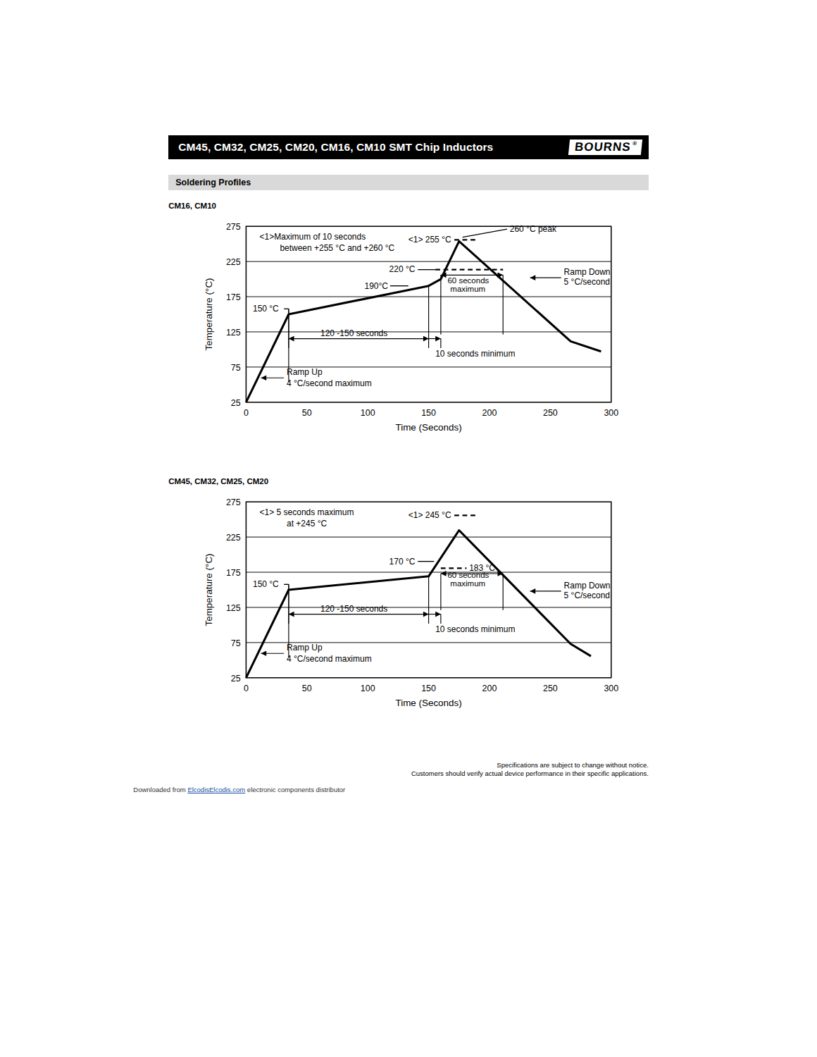CM45, CM32, CM25, CM20, CM16, CM10 SMT Chip Inductors
BOURNS®
Soldering Profiles
CM16, CM10
275 225 175 125 75 25 0 50 100 150 200 250 300 Time (Seconds) Temperature (°C) 150 °C 190°C 220 °C <1> 255 °C 260 °C peak <1>Maximum of 10 seconds between +255 °C and +260 °C Ramp Down 5 °C/second 60 seconds maximum 120 -150 seconds 10 seconds minimum Ramp Up 4 °C/second maximum
CM45, CM32, CM25, CM20
275 225 175 125 75 25 0 50 100 150 200 250 300 Time (Seconds) Temperature (°C) 150 °C 170 °C 183 °C <1> 245 °C <1> 5 seconds maximum at +245 °C Ramp Down 5 °C/second 60 seconds maximum 120 -150 seconds 10 seconds minimum Ramp Up 4 °C/second maximum
Specifications are subject to change without notice.
Customers should verify actual device performance in their specific applications.
Downloaded from ElcodisElcodis.com electronic components distributor